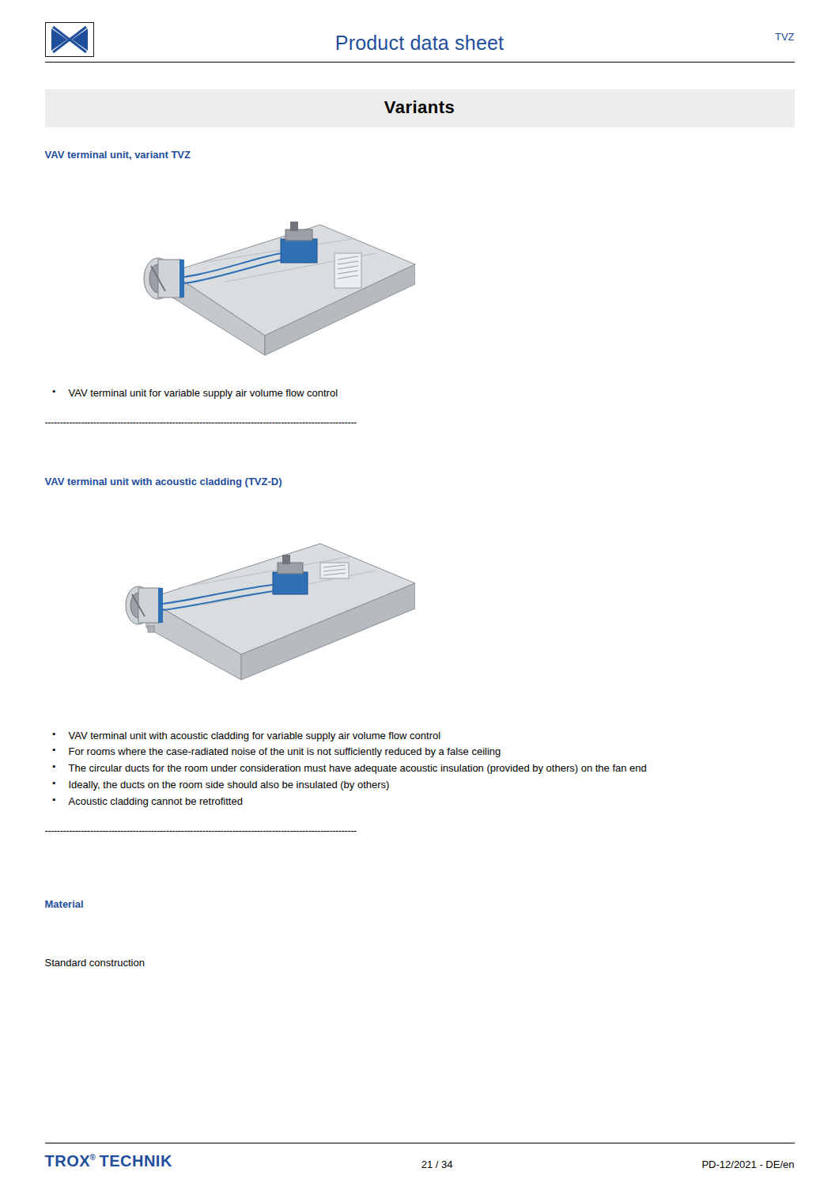Product data sheet
TVZ
Variants
VAV terminal unit, variant TVZ
VAV terminal unit for variable supply air volume flow control
-------------------------------------------------------------------------------------------------------
VAV terminal unit with acoustic cladding (TVZ-D)
VAV terminal unit with acoustic cladding for variable supply air volume flow control
For rooms where the case-radiated noise of the unit is not sufficiently reduced by a false ceiling
The circular ducts for the room under consideration must have adequate acoustic insulation (provided by others) on the fan end
Ideally, the ducts on the room side should also be insulated (by others)
Acoustic cladding cannot be retrofitted
-------------------------------------------------------------------------------------------------------
Material
Standard construction
TROX® TECHNIK
21 / 34
PD-12/2021 - DE/en